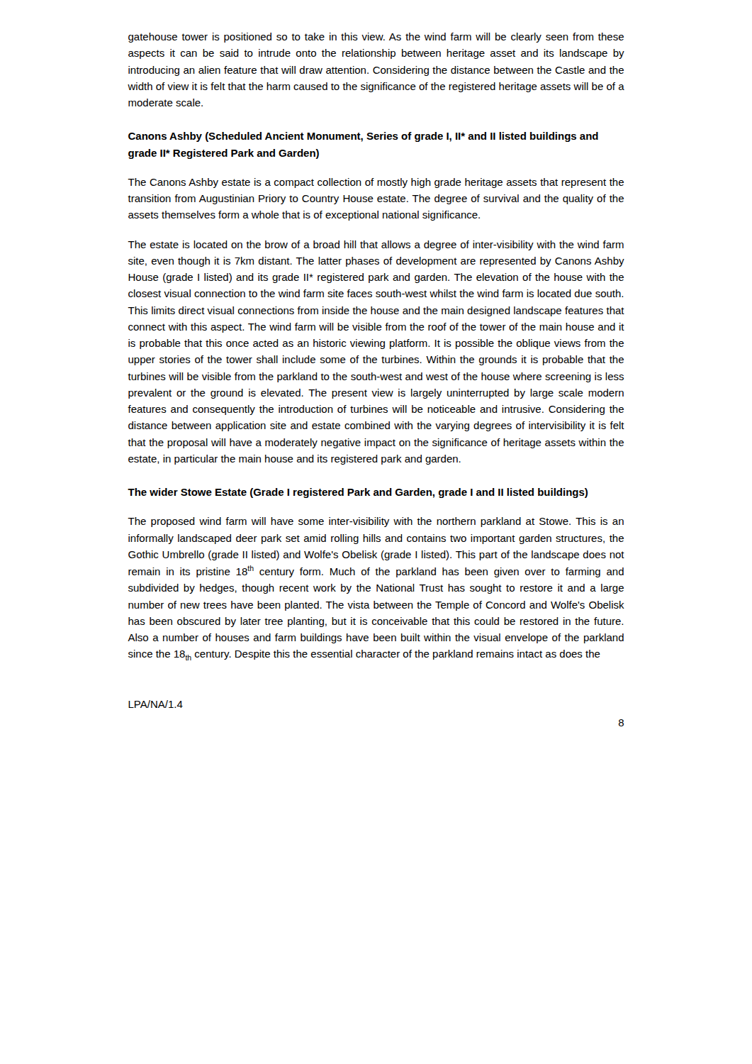gatehouse tower is positioned so to take in this view. As the wind farm will be clearly seen from these aspects it can be said to intrude onto the relationship between heritage asset and its landscape by introducing an alien feature that will draw attention. Considering the distance between the Castle and the width of view it is felt that the harm caused to the significance of the registered heritage assets will be of a moderate scale.
Canons Ashby (Scheduled Ancient Monument, Series of grade I, II* and II listed buildings and grade II* Registered Park and Garden)
The Canons Ashby estate is a compact collection of mostly high grade heritage assets that represent the transition from Augustinian Priory to Country House estate. The degree of survival and the quality of the assets themselves form a whole that is of exceptional national significance.
The estate is located on the brow of a broad hill that allows a degree of inter-visibility with the wind farm site, even though it is 7km distant. The latter phases of development are represented by Canons Ashby House (grade I listed) and its grade II* registered park and garden. The elevation of the house with the closest visual connection to the wind farm site faces south-west whilst the wind farm is located due south. This limits direct visual connections from inside the house and the main designed landscape features that connect with this aspect. The wind farm will be visible from the roof of the tower of the main house and it is probable that this once acted as an historic viewing platform. It is possible the oblique views from the upper stories of the tower shall include some of the turbines. Within the grounds it is probable that the turbines will be visible from the parkland to the south-west and west of the house where screening is less prevalent or the ground is elevated. The present view is largely uninterrupted by large scale modern features and consequently the introduction of turbines will be noticeable and intrusive. Considering the distance between application site and estate combined with the varying degrees of intervisibility it is felt that the proposal will have a moderately negative impact on the significance of heritage assets within the estate, in particular the main house and its registered park and garden.
The wider Stowe Estate (Grade I registered Park and Garden, grade I and II listed buildings)
The proposed wind farm will have some inter-visibility with the northern parkland at Stowe. This is an informally landscaped deer park set amid rolling hills and contains two important garden structures, the Gothic Umbrello (grade II listed) and Wolfe's Obelisk (grade I listed). This part of the landscape does not remain in its pristine 18th century form. Much of the parkland has been given over to farming and subdivided by hedges, though recent work by the National Trust has sought to restore it and a large number of new trees have been planted. The vista between the Temple of Concord and Wolfe's Obelisk has been obscured by later tree planting, but it is conceivable that this could be restored in the future. Also a number of houses and farm buildings have been built within the visual envelope of the parkland since the 18th century. Despite this the essential character of the parkland remains intact as does the
LPA/NA/1.4
8